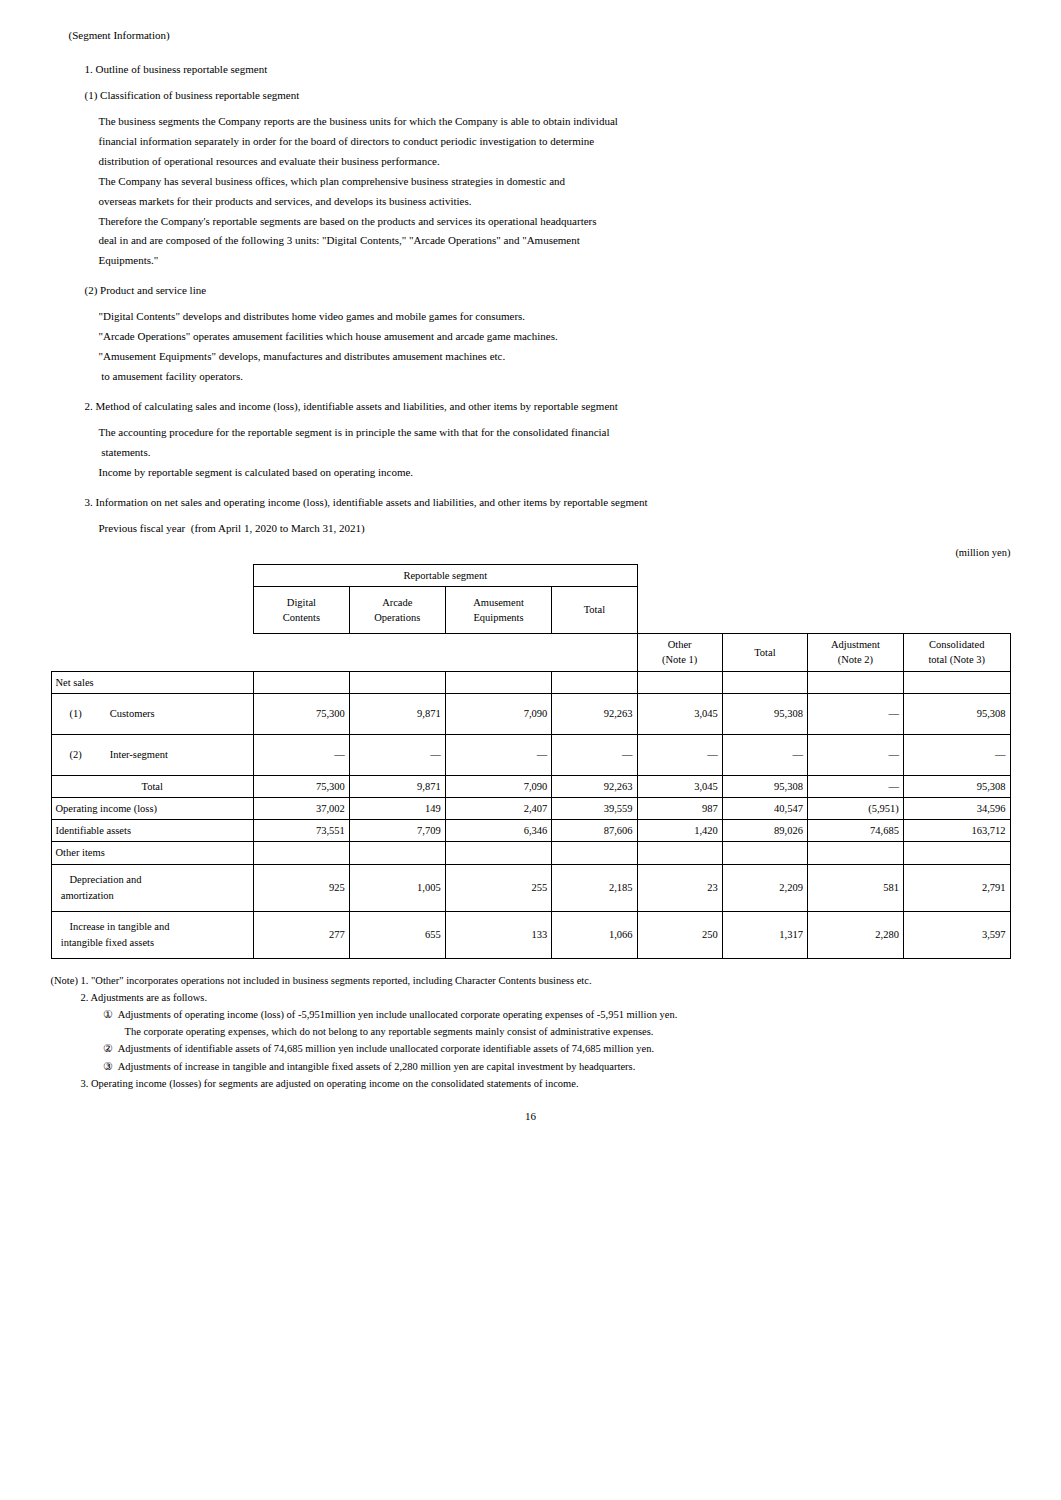(Segment Information)
1. Outline of business reportable segment
(1) Classification of business reportable segment
The business segments the Company reports are the business units for which the Company is able to obtain individual
financial information separately in order for the board of directors to conduct periodic investigation to determine
distribution of operational resources and evaluate their business performance.
The Company has several business offices, which plan comprehensive business strategies in domestic and
overseas markets for their products and services, and develops its business activities.
Therefore the Company's reportable segments are based on the products and services its operational headquarters
deal in and are composed of the following 3 units: "Digital Contents," "Arcade Operations" and "Amusement
Equipments."
(2) Product and service line
"Digital Contents" develops and distributes home video games and mobile games for consumers.
"Arcade Operations" operates amusement facilities which house amusement and arcade game machines.
"Amusement Equipments" develops, manufactures and distributes amusement machines etc.
to amusement facility operators.
2. Method of calculating sales and income (loss), identifiable assets and liabilities, and other items by reportable segment
The accounting procedure for the reportable segment is in principle the same with that for the consolidated financial
statements.
Income by reportable segment is calculated based on operating income.
3. Information on net sales and operating income (loss), identifiable assets and liabilities, and other items by reportable segment
Previous fiscal year (from April 1, 2020 to March 31, 2021)
(million yen)
| | Reportable segment | | | | |
| | Digital Contents | Arcade Operations | Amusement Equipments | Total |
| | | | | | Other (Note 1) | Total | Adjustment (Note 2) | Consolidated total (Note 3) |
| Net sales | | | | | | | | |
| (1) Customers | 75,300 | 9,871 | 7,090 | 92,263 | 3,045 | 95,308 | — | 95,308 |
| (2) Inter-segment | — | — | — | — | — | — | — | — |
| Total | 75,300 | 9,871 | 7,090 | 92,263 | 3,045 | 95,308 | — | 95,308 |
| Operating income (loss) | 37,002 | 149 | 2,407 | 39,559 | 987 | 40,547 | (5,951) | 34,596 |
| Identifiable assets | 73,551 | 7,709 | 6,346 | 87,606 | 1,420 | 89,026 | 74,685 | 163,712 |
| Other items | | | | | | | | |
| Depreciation and amortization | 925 | 1,005 | 255 | 2,185 | 23 | 2,209 | 581 | 2,791 |
| Increase in tangible and intangible fixed assets | 277 | 655 | 133 | 1,066 | 250 | 1,317 | 2,280 | 3,597 |
(Note) 1. "Other" incorporates operations not included in business segments reported, including Character Contents business etc.
2. Adjustments are as follows.
① Adjustments of operating income (loss) of -5,951million yen include unallocated corporate operating expenses of -5,951 million yen.
The corporate operating expenses, which do not belong to any reportable segments mainly consist of administrative expenses.
② Adjustments of identifiable assets of 74,685 million yen include unallocated corporate identifiable assets of 74,685 million yen.
③ Adjustments of increase in tangible and intangible fixed assets of 2,280 million yen are capital investment by headquarters.
3. Operating income (losses) for segments are adjusted on operating income on the consolidated statements of income.
16